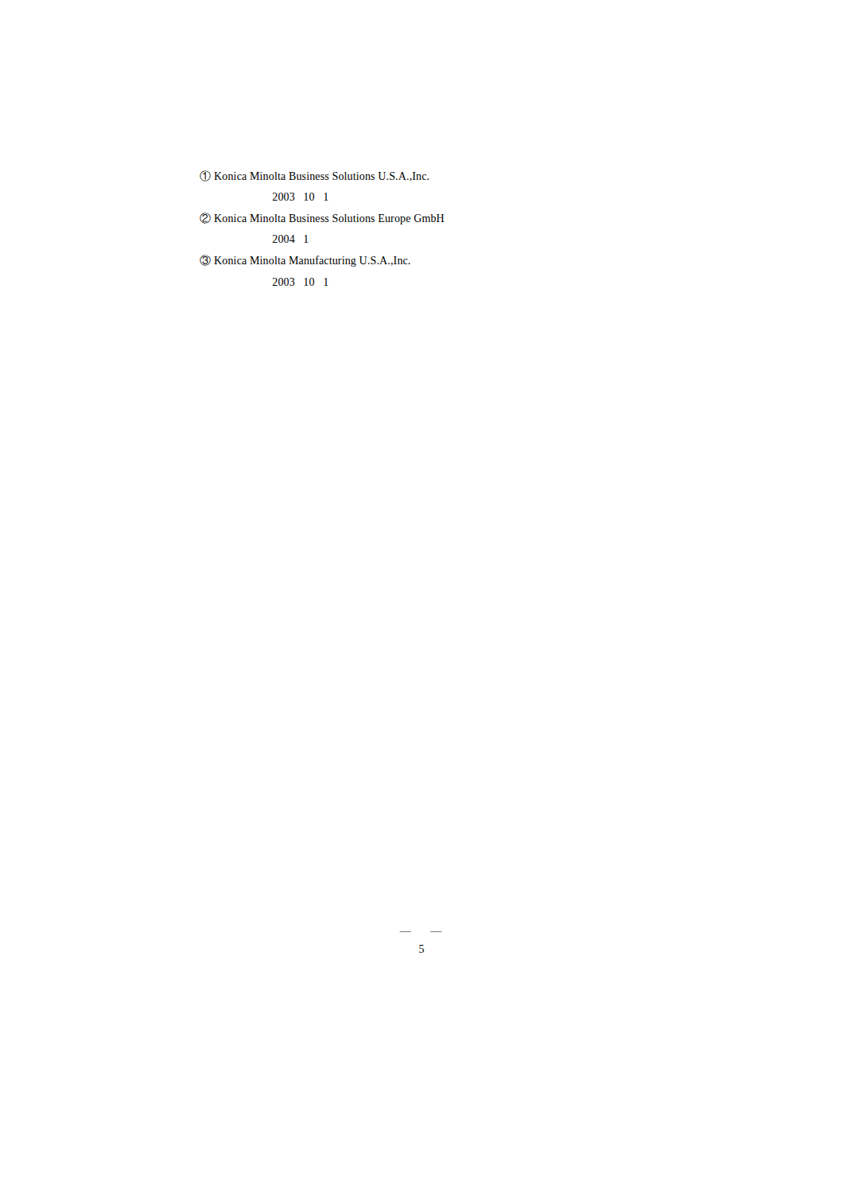① Konica Minolta Business Solutions U.S.A.,Inc.
2003 10 1
② Konica Minolta Business Solutions Europe GmbH
2004 1
③ Konica Minolta Manufacturing U.S.A.,Inc.
2003 10 1
— —
5